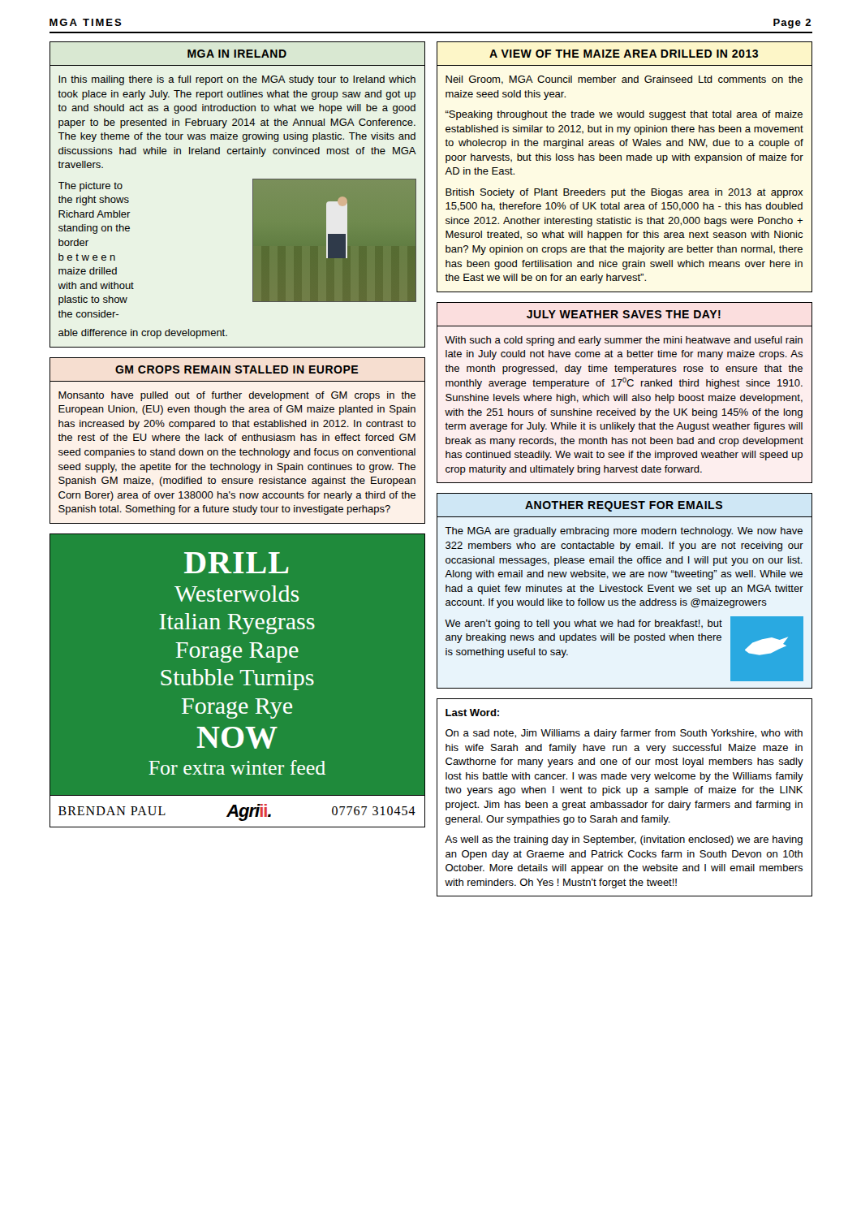MGA TIMES
Page 2
MGA IN IRELAND
In this mailing there is a full report on the MGA study tour to Ireland which took place in early July. The report outlines what the group saw and got up to and should act as a good introduction to what we hope will be a good paper to be presented in February 2014 at the Annual MGA Conference. The key theme of the tour was maize growing using plastic. The visits and discussions had while in Ireland certainly convinced most of the MGA travellers.
The picture to the right shows Richard Ambler standing on the border b e t w e e n maize drilled with and without plastic to show the consider-
able difference in crop development.
GM CROPS REMAIN STALLED IN EUROPE
Monsanto have pulled out of further development of GM crops in the European Union, (EU) even though the area of GM maize planted in Spain has increased by 20% compared to that established in 2012. In contrast to the rest of the EU where the lack of enthusiasm has in effect forced GM seed companies to stand down on the technology and focus on conventional seed supply, the apetite for the technology in Spain continues to grow. The Spanish GM maize, (modified to ensure resistance against the European Corn Borer) area of over 138000 ha's now accounts for nearly a third of the Spanish total. Something for a future study tour to investigate perhaps?
DRILL
Westerwolds
Italian Ryegrass
Forage Rape
Stubble Turnips
Forage Rye
NOW
For extra winter feed
BRENDAN PAUL
Agriii.
07767 310454
A VIEW OF THE MAIZE AREA DRILLED IN 2013
Neil Groom, MGA Council member and Grainseed Ltd comments on the maize seed sold this year.
“Speaking throughout the trade we would suggest that total area of maize established is similar to 2012, but in my opinion there has been a movement to wholecrop in the marginal areas of Wales and NW, due to a couple of poor harvests, but this loss has been made up with expansion of maize for AD in the East.
British Society of Plant Breeders put the Biogas area in 2013 at approx 15,500 ha, therefore 10% of UK total area of 150,000 ha - this has doubled since 2012. Another interesting statistic is that 20,000 bags were Poncho + Mesurol treated, so what will happen for this area next season with Nionic ban? My opinion on crops are that the majority are better than normal, there has been good fertilisation and nice grain swell which means over here in the East we will be on for an early harvest”.
JULY WEATHER SAVES THE DAY!
With such a cold spring and early summer the mini heatwave and useful rain late in July could not have come at a better time for many maize crops. As the month progressed, day time temperatures rose to ensure that the monthly average temperature of 170C ranked third highest since 1910. Sunshine levels where high, which will also help boost maize development, with the 251 hours of sunshine received by the UK being 145% of the long term average for July. While it is unlikely that the August weather figures will break as many records, the month has not been bad and crop development has continued steadily. We wait to see if the improved weather will speed up crop maturity and ultimately bring harvest date forward.
ANOTHER REQUEST FOR EMAILS
The MGA are gradually embracing more modern technology. We now have 322 members who are contactable by email. If you are not receiving our occasional messages, please email the office and I will put you on our list. Along with email and new website, we are now “tweeting” as well. While we had a quiet few minutes at the Livestock Event we set up an MGA twitter account. If you would like to follow us the address is @maizegrowers
We aren’t going to tell you what we had for breakfast!, but any breaking news and updates will be posted when there is something useful to say.
Last Word:
On a sad note, Jim Williams a dairy farmer from South Yorkshire, who with his wife Sarah and family have run a very successful Maize maze in Cawthorne for many years and one of our most loyal members has sadly lost his battle with cancer. I was made very welcome by the Williams family two years ago when I went to pick up a sample of maize for the LINK project. Jim has been a great ambassador for dairy farmers and farming in general. Our sympathies go to Sarah and family.
As well as the training day in September, (invitation enclosed) we are having an Open day at Graeme and Patrick Cocks farm in South Devon on 10th October. More details will appear on the website and I will email members with reminders. Oh Yes ! Mustn't forget the tweet!!